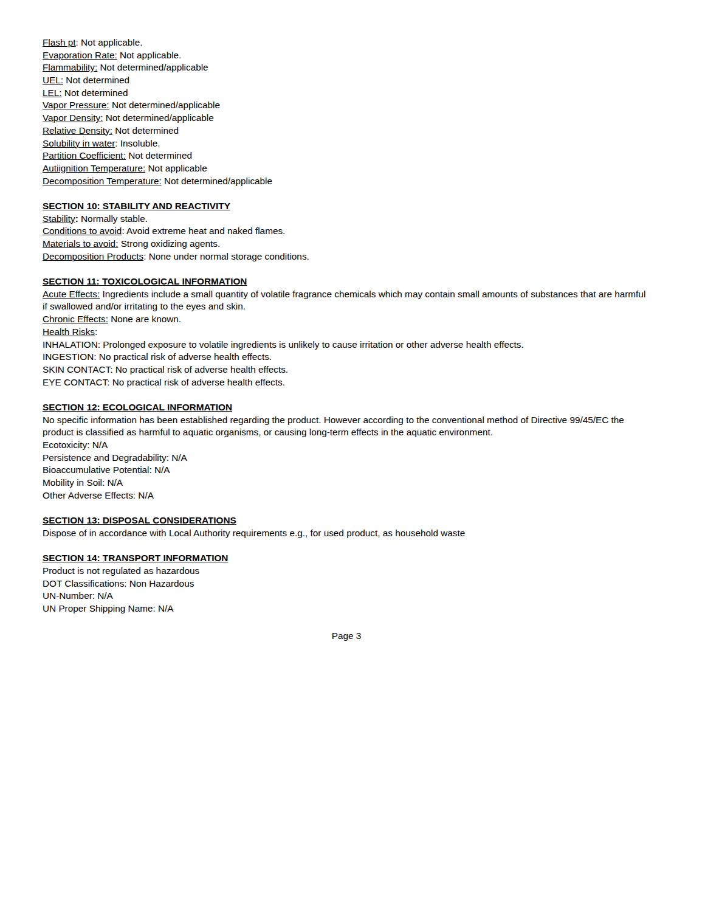Flash pt: Not applicable.
Evaporation Rate: Not applicable.
Flammability: Not determined/applicable
UEL: Not determined
LEL: Not determined
Vapor Pressure: Not determined/applicable
Vapor Density: Not determined/applicable
Relative Density: Not determined
Solubility in water: Insoluble.
Partition Coefficient: Not determined
Autiignition Temperature: Not applicable
Decomposition Temperature: Not determined/applicable
SECTION 10: STABILITY AND REACTIVITY
Stability: Normally stable.
Conditions to avoid: Avoid extreme heat and naked flames.
Materials to avoid: Strong oxidizing agents.
Decomposition Products: None under normal storage conditions.
SECTION 11: TOXICOLOGICAL INFORMATION
Acute Effects: Ingredients include a small quantity of volatile fragrance chemicals which may contain small amounts of substances that are harmful if swallowed and/or irritating to the eyes and skin.
Chronic Effects: None are known.
Health Risks:
INHALATION: Prolonged exposure to volatile ingredients is unlikely to cause irritation or other adverse health effects.
INGESTION: No practical risk of adverse health effects.
SKIN CONTACT: No practical risk of adverse health effects.
EYE CONTACT: No practical risk of adverse health effects.
SECTION 12: ECOLOGICAL INFORMATION
No specific information has been established regarding the product. However according to the conventional method of Directive 99/45/EC the product is classified as harmful to aquatic organisms, or causing long-term effects in the aquatic environment.
Ecotoxicity: N/A
Persistence and Degradability: N/A
Bioaccumulative Potential: N/A
Mobility in Soil: N/A
Other Adverse Effects: N/A
SECTION 13: DISPOSAL CONSIDERATIONS
Dispose of in accordance with Local Authority requirements e.g., for used product, as household waste
SECTION 14: TRANSPORT INFORMATION
Product is not regulated as hazardous
DOT Classifications: Non Hazardous
UN-Number: N/A
UN Proper Shipping Name: N/A
Page 3